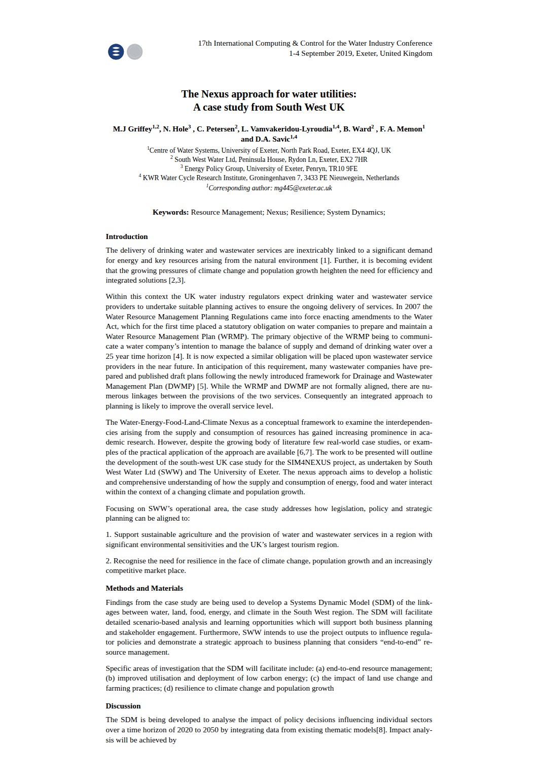17th International Computing & Control for the Water Industry Conference
1-4 September 2019, Exeter, United Kingdom
The Nexus approach for water utilities:
A case study from South West UK
M.J Griffey1,2, N. Hole3 , C. Petersen2, L. Vamvakeridou-Lyroudia1,4, B. Ward2 , F. A. Memon1 and D.A. Savic1,4
1Centre of Water Systems, University of Exeter, North Park Road, Exeter, EX4 4QJ, UK
2 South West Water Ltd, Peninsula House, Rydon Ln, Exeter, EX2 7HR
3 Energy Policy Group, University of Exeter, Penryn, TR10 9FE
4 KWR Water Cycle Research Institute, Groningenhaven 7, 3433 PE Nieuwegein, Netherlands
1Corresponding author: mg445@exeter.ac.uk
Keywords: Resource Management; Nexus; Resilience; System Dynamics;
Introduction
The delivery of drinking water and wastewater services are inextricably linked to a significant demand for energy and key resources arising from the natural environment [1]. Further, it is becoming evident that the growing pressures of climate change and population growth heighten the need for efficiency and integrated solutions [2,3].
Within this context the UK water industry regulators expect drinking water and wastewater service providers to undertake suitable planning actives to ensure the ongoing delivery of services. In 2007 the Water Resource Management Planning Regulations came into force enacting amendments to the Water Act, which for the first time placed a statutory obligation on water companies to prepare and maintain a Water Resource Management Plan (WRMP). The primary objective of the WRMP being to communicate a water company’s intention to manage the balance of supply and demand of drinking water over a 25 year time horizon [4]. It is now expected a similar obligation will be placed upon wastewater service providers in the near future. In anticipation of this requirement, many wastewater companies have prepared and published draft plans following the newly introduced framework for Drainage and Wastewater Management Plan (DWMP) [5]. While the WRMP and DWMP are not formally aligned, there are numerous linkages between the provisions of the two services. Consequently an integrated approach to planning is likely to improve the overall service level.
The Water-Energy-Food-Land-Climate Nexus as a conceptual framework to examine the interdependencies arising from the supply and consumption of resources has gained increasing prominence in academic research. However, despite the growing body of literature few real-world case studies, or examples of the practical application of the approach are available [6,7]. The work to be presented will outline the development of the south-west UK case study for the SIM4NEXUS project, as undertaken by South West Water Ltd (SWW) and The University of Exeter. The nexus approach aims to develop a holistic and comprehensive understanding of how the supply and consumption of energy, food and water interact within the context of a changing climate and population growth.
Focusing on SWW’s operational area, the case study addresses how legislation, policy and strategic planning can be aligned to:
1. Support sustainable agriculture and the provision of water and wastewater services in a region with significant environmental sensitivities and the UK’s largest tourism region.
2. Recognise the need for resilience in the face of climate change, population growth and an increasingly competitive market place.
Methods and Materials
Findings from the case study are being used to develop a Systems Dynamic Model (SDM) of the linkages between water, land, food, energy, and climate in the South West region. The SDM will facilitate detailed scenario-based analysis and learning opportunities which will support both business planning and stakeholder engagement. Furthermore, SWW intends to use the project outputs to influence regulator policies and demonstrate a strategic approach to business planning that considers “end-to-end” resource management.
Specific areas of investigation that the SDM will facilitate include: (a) end-to-end resource management; (b) improved utilisation and deployment of low carbon energy; (c) the impact of land use change and farming practices; (d) resilience to climate change and population growth
Discussion
The SDM is being developed to analyse the impact of policy decisions influencing individual sectors over a time horizon of 2020 to 2050 by integrating data from existing thematic models[8]. Impact analysis will be achieved by